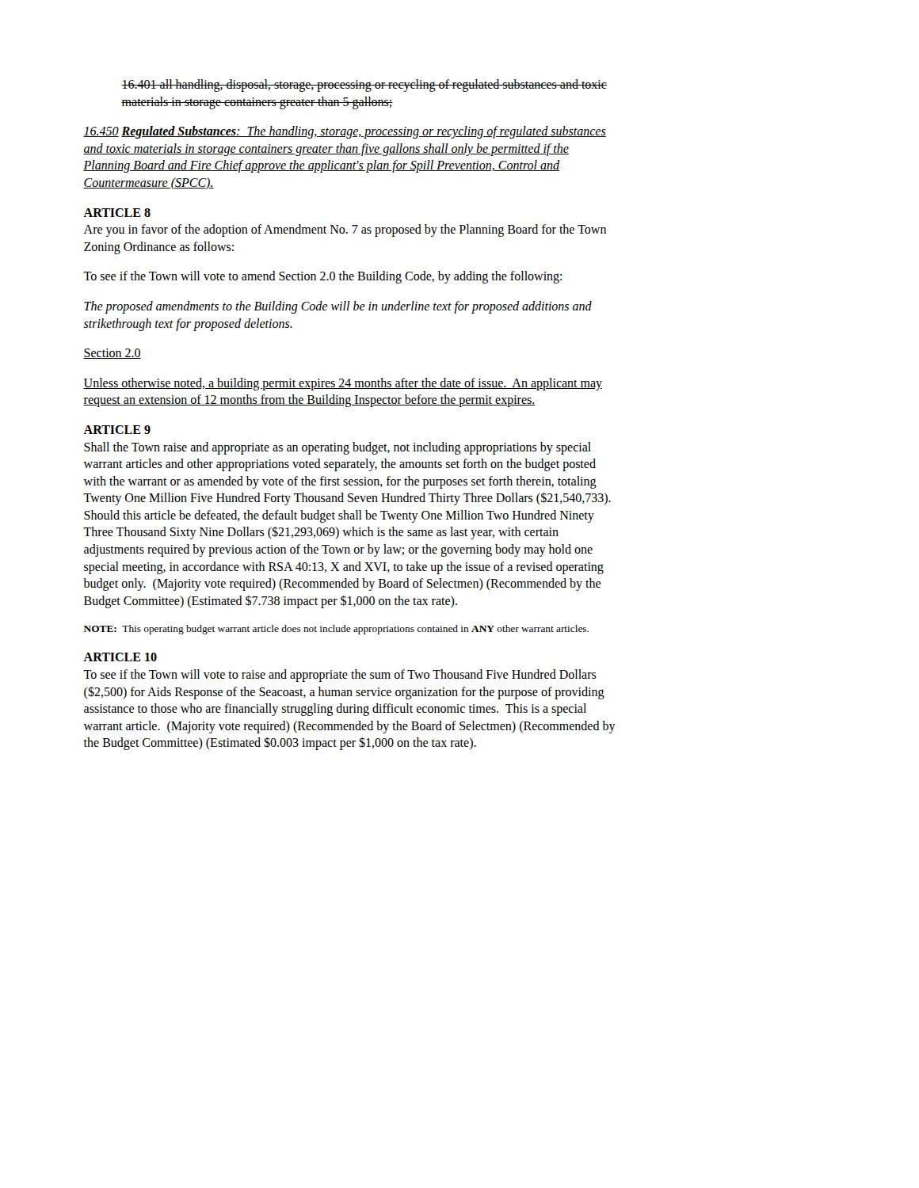16.401 all handling, disposal, storage, processing or recycling of regulated substances and toxic materials in storage containers greater than 5 gallons;
16.450 Regulated Substances: The handling, storage, processing or recycling of regulated substances and toxic materials in storage containers greater than five gallons shall only be permitted if the Planning Board and Fire Chief approve the applicant's plan for Spill Prevention, Control and Countermeasure (SPCC).
ARTICLE 8
Are you in favor of the adoption of Amendment No. 7 as proposed by the Planning Board for the Town Zoning Ordinance as follows:
To see if the Town will vote to amend Section 2.0 the Building Code, by adding the following:
The proposed amendments to the Building Code will be in underline text for proposed additions and strikethrough text for proposed deletions.
Section 2.0
Unless otherwise noted, a building permit expires 24 months after the date of issue. An applicant may request an extension of 12 months from the Building Inspector before the permit expires.
ARTICLE 9
Shall the Town raise and appropriate as an operating budget, not including appropriations by special warrant articles and other appropriations voted separately, the amounts set forth on the budget posted with the warrant or as amended by vote of the first session, for the purposes set forth therein, totaling Twenty One Million Five Hundred Forty Thousand Seven Hundred Thirty Three Dollars ($21,540,733). Should this article be defeated, the default budget shall be Twenty One Million Two Hundred Ninety Three Thousand Sixty Nine Dollars ($21,293,069) which is the same as last year, with certain adjustments required by previous action of the Town or by law; or the governing body may hold one special meeting, in accordance with RSA 40:13, X and XVI, to take up the issue of a revised operating budget only. (Majority vote required) (Recommended by Board of Selectmen) (Recommended by the Budget Committee) (Estimated $7.738 impact per $1,000 on the tax rate).
NOTE: This operating budget warrant article does not include appropriations contained in ANY other warrant articles.
ARTICLE 10
To see if the Town will vote to raise and appropriate the sum of Two Thousand Five Hundred Dollars ($2,500) for Aids Response of the Seacoast, a human service organization for the purpose of providing assistance to those who are financially struggling during difficult economic times. This is a special warrant article. (Majority vote required) (Recommended by the Board of Selectmen) (Recommended by the Budget Committee) (Estimated $0.003 impact per $1,000 on the tax rate).